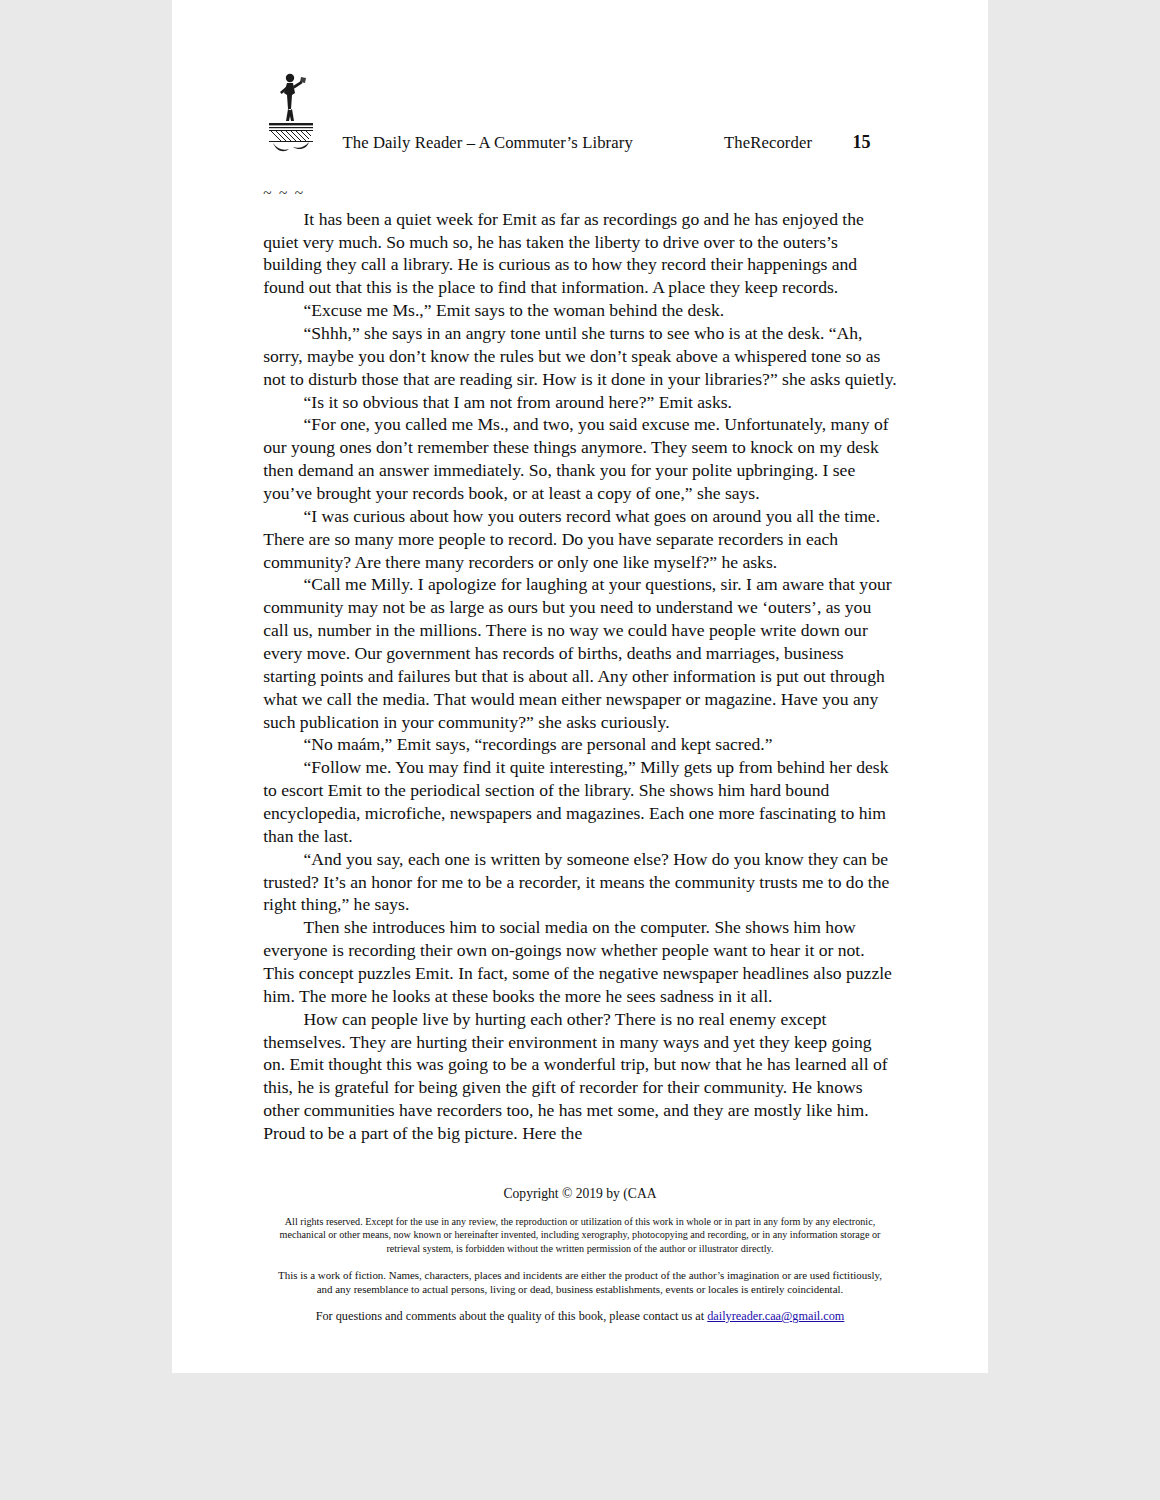The Daily Reader – A Commuter’s Library TheRecorder 15
~ ~ ~
It has been a quiet week for Emit as far as recordings go and he has enjoyed the quiet very much. So much so, he has taken the liberty to drive over to the outers’s building they call a library. He is curious as to how they record their happenings and found out that this is the place to find that information. A place they keep records.
“Excuse me Ms.,” Emit says to the woman behind the desk.
“Shhh,” she says in an angry tone until she turns to see who is at the desk. “Ah, sorry, maybe you don’t know the rules but we don’t speak above a whispered tone so as not to disturb those that are reading sir. How is it done in your libraries?” she asks quietly.
“Is it so obvious that I am not from around here?” Emit asks.
“For one, you called me Ms., and two, you said excuse me. Unfortunately, many of our young ones don’t remember these things anymore. They seem to knock on my desk then demand an answer immediately. So, thank you for your polite upbringing. I see you’ve brought your records book, or at least a copy of one,” she says.
“I was curious about how you outers record what goes on around you all the time. There are so many more people to record. Do you have separate recorders in each community? Are there many recorders or only one like myself?” he asks.
“Call me Milly. I apologize for laughing at your questions, sir. I am aware that your community may not be as large as ours but you need to understand we ‘outers’, as you call us, number in the millions. There is no way we could have people write down our every move. Our government has records of births, deaths and marriages, business starting points and failures but that is about all. Any other information is put out through what we call the media. That would mean either newspaper or magazine. Have you any such publication in your community?” she asks curiously.
“No maám,” Emit says, “recordings are personal and kept sacred.”
“Follow me. You may find it quite interesting,” Milly gets up from behind her desk to escort Emit to the periodical section of the library. She shows him hard bound encyclopedia, microfiche, newspapers and magazines. Each one more fascinating to him than the last.
“And you say, each one is written by someone else? How do you know they can be trusted? It’s an honor for me to be a recorder, it means the community trusts me to do the right thing,” he says.
Then she introduces him to social media on the computer. She shows him how everyone is recording their own on-goings now whether people want to hear it or not. This concept puzzles Emit. In fact, some of the negative newspaper headlines also puzzle him. The more he looks at these books the more he sees sadness in it all.
How can people live by hurting each other? There is no real enemy except themselves. They are hurting their environment in many ways and yet they keep going on. Emit thought this was going to be a wonderful trip, but now that he has learned all of this, he is grateful for being given the gift of recorder for their community. He knows other communities have recorders too, he has met some, and they are mostly like him. Proud to be a part of the big picture. Here the
Copyright © 2019 by (CAA
All rights reserved. Except for the use in any review, the reproduction or utilization of this work in whole or in part in any form by any electronic, mechanical or other means, now known or hereinafter invented, including xerography, photocopying and recording, or in any information storage or retrieval system, is forbidden without the written permission of the author or illustrator directly.
This is a work of fiction. Names, characters, places and incidents are either the product of the author’s imagination or are used fictitiously, and any resemblance to actual persons, living or dead, business establishments, events or locales is entirely coincidental.
For questions and comments about the quality of this book, please contact us at dailyreader.caa@gmail.com